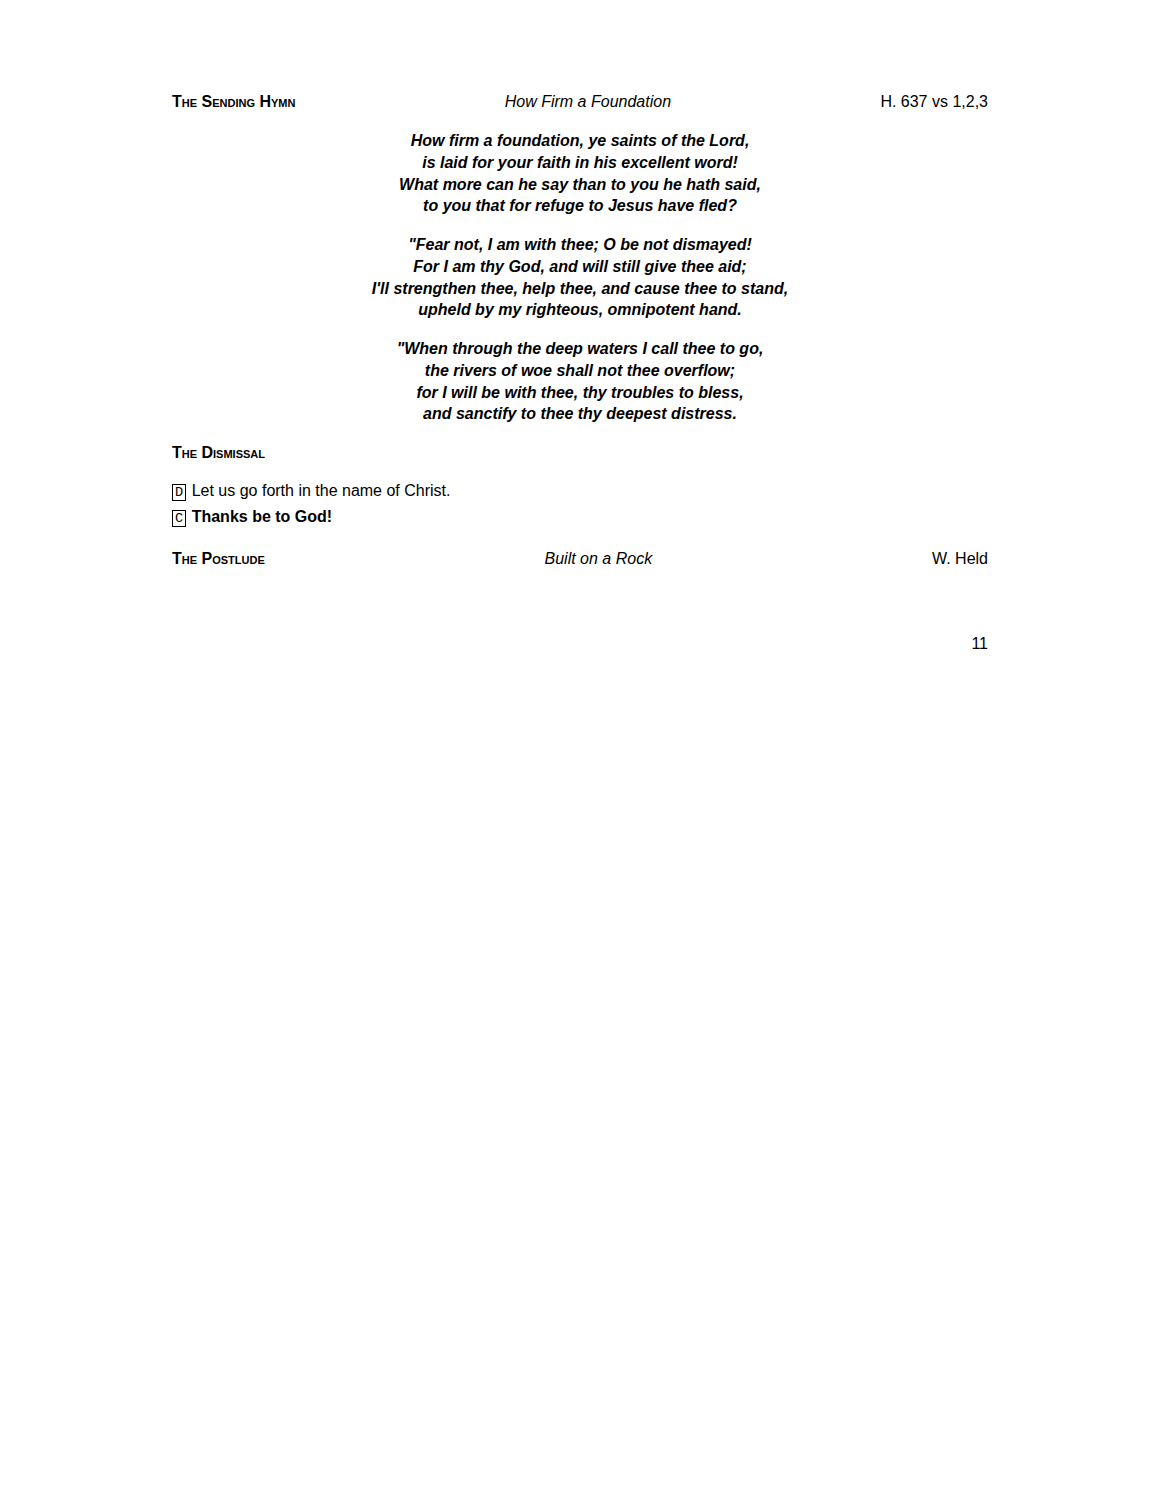The Sending Hymn How Firm a Foundation H. 637 vs 1,2,3
How firm a foundation, ye saints of the Lord,
is laid for your faith in his excellent word!
What more can he say than to you he hath said,
to you that for refuge to Jesus have fled?
"Fear not, I am with thee; O be not dismayed!
For I am thy God, and will still give thee aid;
I'll strengthen thee, help thee, and cause thee to stand,
upheld by my righteous, omnipotent hand.
"When through the deep waters I call thee to go,
the rivers of woe shall not thee overflow;
for I will be with thee, thy troubles to bless,
and sanctify to thee thy deepest distress.
The Dismissal
DLet us go forth in the name of Christ.
CThanks be to God!
The Postlude Built on a Rock W. Held
11